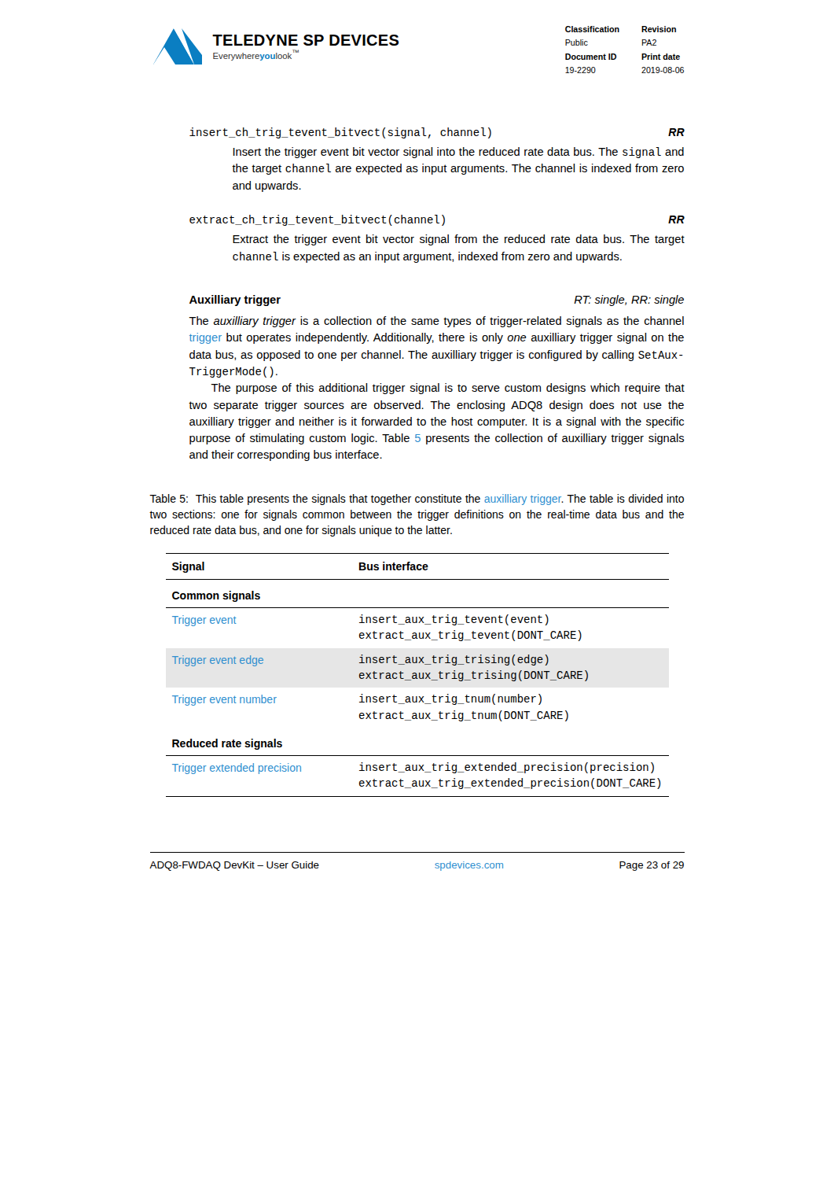TELEDYNE SP DEVICES
Everywhereyoulook™
Classification Revision
Public PA2
Document ID Print date
19-2290 2019-08-06
insert_ch_trig_tevent_bitvect(signal, channel) RR
Insert the trigger event bit vector signal into the reduced rate data bus. The signal and the target channel are expected as input arguments. The channel is indexed from zero and upwards.
extract_ch_trig_tevent_bitvect(channel) RR
Extract the trigger event bit vector signal from the reduced rate data bus. The target channel is expected as an input argument, indexed from zero and upwards.
Auxilliary trigger RT: single, RR: single
The auxilliary trigger is a collection of the same types of trigger-related signals as the channel trigger but operates independently. Additionally, there is only one auxilliary trigger signal on the data bus, as opposed to one per channel. The auxilliary trigger is configured by calling SetAux- TriggerMode().
The purpose of this additional trigger signal is to serve custom designs which require that two separate trigger sources are observed. The enclosing ADQ8 design does not use the auxilliary trigger and neither is it forwarded to the host computer. It is a signal with the specific purpose of stimulating custom logic. Table 5 presents the collection of auxilliary trigger signals and their corresponding bus interface.
Table 5: This table presents the signals that together constitute the auxilliary trigger. The table is divided into two sections: one for signals common between the trigger definitions on the real-time data bus and the reduced rate data bus, and one for signals unique to the latter.
| Signal | Bus interface |
| --- | --- |
| Common signals |
| Trigger event | insert_aux_trig_tevent(event) extract_aux_trig_tevent(DONT_CARE) |
| Trigger event edge | insert_aux_trig_trising(edge) extract_aux_trig_trising(DONT_CARE) |
| Trigger event number | insert_aux_trig_tnum(number) extract_aux_trig_tnum(DONT_CARE) |
| Reduced rate signals |
| Trigger extended precision | insert_aux_trig_extended_precision(precision) extract_aux_trig_extended_precision(DONT_CARE) |
ADQ8-FWDAQ DevKit – User Guide spdevices.com Page 23 of 29